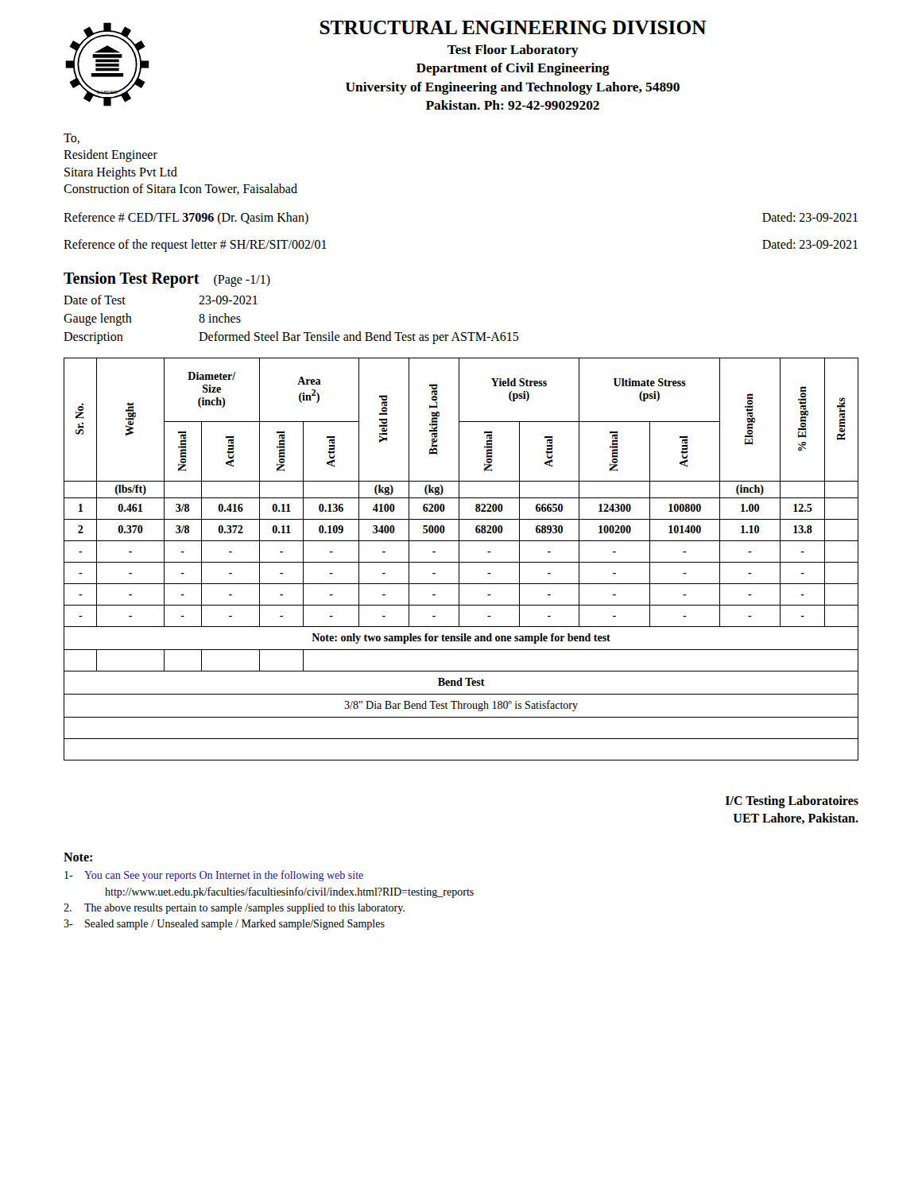LAHORE
STRUCTURAL ENGINEERING DIVISION
Test Floor Laboratory
Department of Civil Engineering
University of Engineering and Technology Lahore, 54890
Pakistan. Ph: 92-42-99029202
To,
Resident Engineer
Sitara Heights Pvt Ltd
Construction of Sitara Icon Tower, Faisalabad
Reference # CED/TFL 37096 (Dr. Qasim Khan)
Dated: 23-09-2021
Reference of the request letter # SH/RE/SIT/002/01
Dated: 23-09-2021
Tension Test Report
(Page -1/1)
Date of Test23-09-2021
Gauge length8 inches
Description Deformed Steel Bar Tensile and Bend Test as per ASTM-A615
| Sr. No. | Weight | Diameter/ Size (inch) | Area (in 2 ) | Yield load | Breaking Load | Yield Stress (psi) | Ultimate Stress (psi) | Elongation | % Elongation | Remarks |
| --- | --- | --- | --- | --- | --- | --- | --- | --- | --- | --- |
| Nominal | Actual | Nominal | Actual | Nominal | Actual | Nominal | Actual |
| | (lbs/ft) | | | | | (kg) | (kg) | | | | | (inch) | | |
| 1 | 0.461 | 3/8 | 0.416 | 0.11 | 0.136 | 4100 | 6200 | 82200 | 66650 | 124300 | 100800 | 1.00 | 12.5 | |
| 2 | 0.370 | 3/8 | 0.372 | 0.11 | 0.109 | 3400 | 5000 | 68200 | 68930 | 100200 | 101400 | 1.10 | 13.8 | |
| - | - | - | - | - | - | - | - | - | - | - | - | - | - | |
| - | - | - | - | - | - | - | - | - | - | - | - | - | - | |
| - | - | - | - | - | - | - | - | - | - | - | - | - | - | |
| - | - | - | - | - | - | - | - | - | - | - | - | - | - | |
| Note: only two samples for tensile and one sample for bend test |
| Bend Test |
| 3/8" Dia Bar Bend Test Through 180º is Satisfactory |
I/C Testing Laboratoires
UET Lahore, Pakistan.
Note:
1-You can See your reports On Internet in the following web site
http://www.uet.edu.pk/faculties/facultiesinfo/civil/index.html?RID=testing_reports
2. The above results pertain to sample /samples supplied to this laboratory.
3-Sealed sample / Unsealed sample / Marked sample/Signed Samples